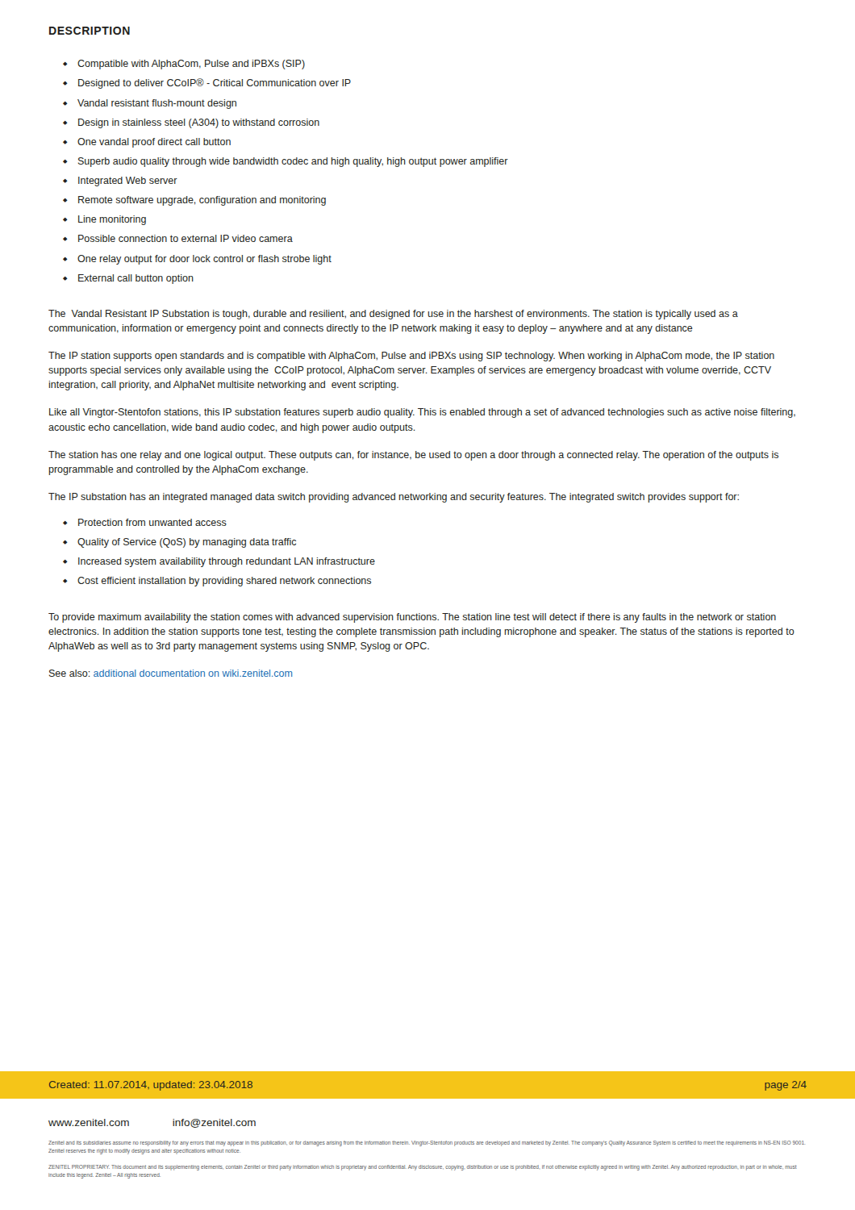DESCRIPTION
Compatible with AlphaCom, Pulse and iPBXs (SIP)
Designed to deliver CCoIP® - Critical Communication over IP
Vandal resistant flush-mount design
Design in stainless steel (A304) to withstand corrosion
One vandal proof direct call button
Superb audio quality through wide bandwidth codec and high quality, high output power amplifier
Integrated Web server
Remote software upgrade, configuration and monitoring
Line monitoring
Possible connection to external IP video camera
One relay output for door lock control or flash strobe light
External call button option
The Vandal Resistant IP Substation is tough, durable and resilient, and designed for use in the harshest of environments. The station is typically used as a communication, information or emergency point and connects directly to the IP network making it easy to deploy – anywhere and at any distance
The IP station supports open standards and is compatible with AlphaCom, Pulse and iPBXs using SIP technology. When working in AlphaCom mode, the IP station supports special services only available using the CCoIP protocol, AlphaCom server. Examples of services are emergency broadcast with volume override, CCTV integration, call priority, and AlphaNet multisite networking and event scripting.
Like all Vingtor-Stentofon stations, this IP substation features superb audio quality. This is enabled through a set of advanced technologies such as active noise filtering, acoustic echo cancellation, wide band audio codec, and high power audio outputs.
The station has one relay and one logical output. These outputs can, for instance, be used to open a door through a connected relay. The operation of the outputs is programmable and controlled by the AlphaCom exchange.
The IP substation has an integrated managed data switch providing advanced networking and security features. The integrated switch provides support for:
Protection from unwanted access
Quality of Service (QoS) by managing data traffic
Increased system availability through redundant LAN infrastructure
Cost efficient installation by providing shared network connections
To provide maximum availability the station comes with advanced supervision functions. The station line test will detect if there is any faults in the network or station electronics. In addition the station supports tone test, testing the complete transmission path including microphone and speaker. The status of the stations is reported to AlphaWeb as well as to 3rd party management systems using SNMP, Syslog or OPC.
See also: additional documentation on wiki.zenitel.com
Created: 11.07.2014, updated: 23.04.2018 page 2/4
www.zenitel.com info@zenitel.com
Zenitel and its subsidiaries assume no responsibility for any errors that may appear in this publication, or for damages arising from the information therein. Vingtor-Stentofon products are developed and marketed by Zenitel. The company's Quality Assurance System is certified to meet the requirements in NS-EN ISO 9001. Zenitel reserves the right to modify designs and alter specifications without notice.
ZENITEL PROPRIETARY. This document and its supplementing elements, contain Zenitel or third party information which is proprietary and confidential. Any disclosure, copying, distribution or use is prohibited, if not otherwise explicitly agreed in writing with Zenitel. Any authorized reproduction, in part or in whole, must include this legend. Zenitel – All rights reserved.